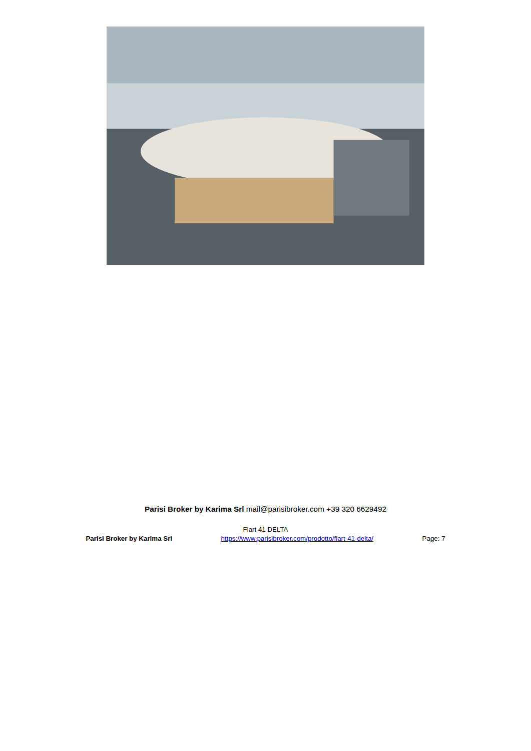Parisi Broker by Karima Srl mail@parisibroker.com +39 320 6629492
Fiart 41 DELTA
Parisi Broker by Karima Srl
https://www.parisibroker.com/prodotto/fiart-41-delta/
Page: 7